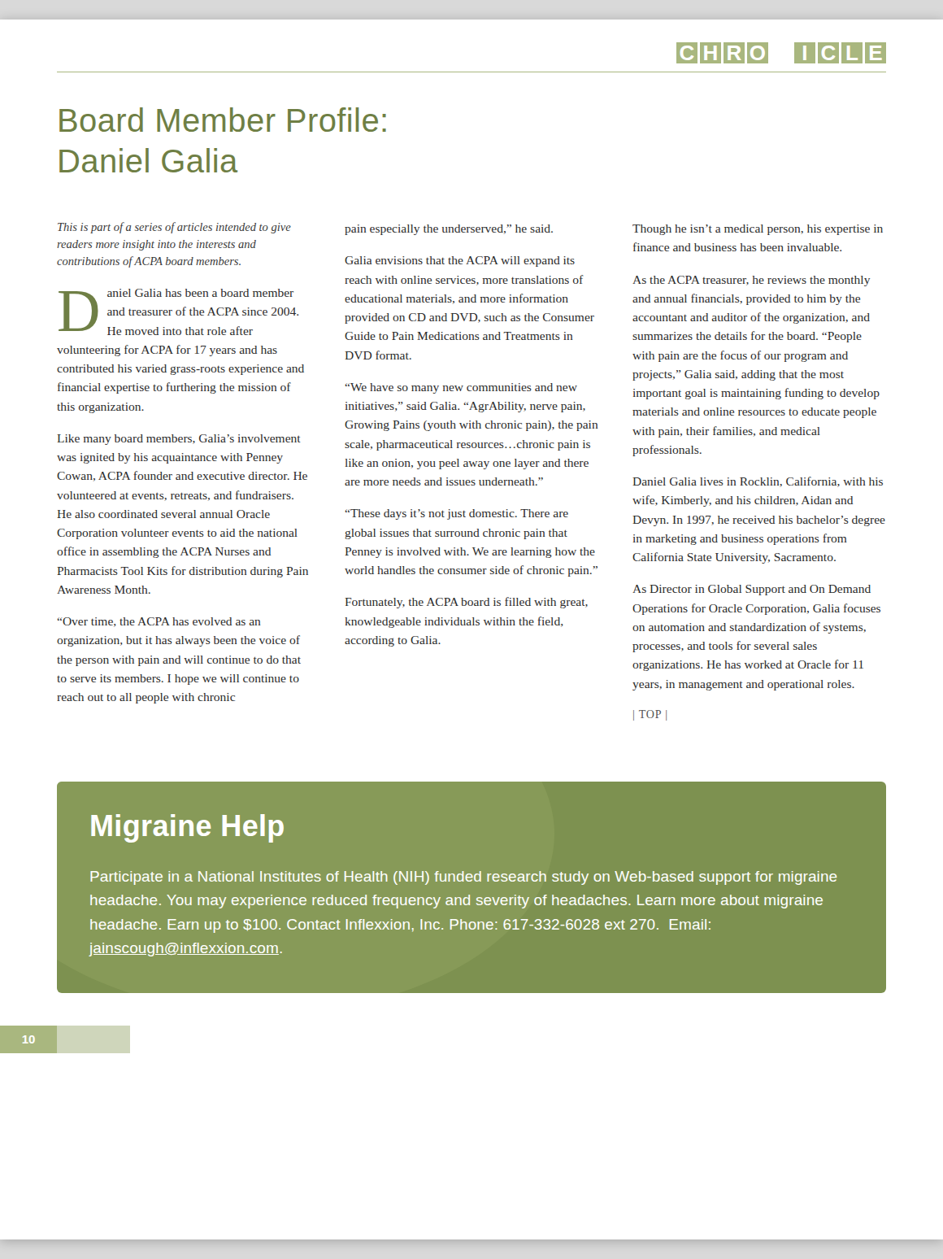CHRONICLE
Board Member Profile:
Daniel Galia
This is part of a series of articles intended to give readers more insight into the interests and contributions of ACPA board members.
Daniel Galia has been a board member and treasurer of the ACPA since 2004. He moved into that role after volunteering for ACPA for 17 years and has contributed his varied grass-roots experience and financial expertise to furthering the mission of this organization.
Like many board members, Galia’s involvement was ignited by his acquaintance with Penney Cowan, ACPA founder and executive director. He volunteered at events, retreats, and fundraisers. He also coordinated several annual Oracle Corporation volunteer events to aid the national office in assembling the ACPA Nurses and Pharmacists Tool Kits for distribution during Pain Awareness Month.
“Over time, the ACPA has evolved as an organization, but it has always been the voice of the person with pain and will continue to do that to serve its members. I hope we will continue to reach out to all people with chronic
pain especially the underserved,” he said.
Galia envisions that the ACPA will expand its reach with online services, more translations of educational materials, and more information provided on CD and DVD, such as the Consumer Guide to Pain Medications and Treatments in DVD format.
“We have so many new communities and new initiatives,” said Galia. “AgrAbility, nerve pain, Growing Pains (youth with chronic pain), the pain scale, pharmaceutical resources…chronic pain is like an onion, you peel away one layer and there are more needs and issues underneath.”
“These days it’s not just domestic. There are global issues that surround chronic pain that Penney is involved with. We are learning how the world handles the consumer side of chronic pain.”
Fortunately, the ACPA board is filled with great, knowledgeable individuals within the field, according to Galia.
Though he isn’t a medical person, his expertise in finance and business has been invaluable.
As the ACPA treasurer, he reviews the monthly and annual financials, provided to him by the accountant and auditor of the organization, and summarizes the details for the board. “People with pain are the focus of our program and projects,” Galia said, adding that the most important goal is maintaining funding to develop materials and online resources to educate people with pain, their families, and medical professionals.
Daniel Galia lives in Rocklin, California, with his wife, Kimberly, and his children, Aidan and Devyn. In 1997, he received his bachelor’s degree in marketing and business operations from California State University, Sacramento.
As Director in Global Support and On Demand Operations for Oracle Corporation, Galia focuses on automation and standardization of systems, processes, and tools for several sales organizations. He has worked at Oracle for 11 years, in management and operational roles.
| TOP |
Migraine Help
Participate in a National Institutes of Health (NIH) funded research study on Web-based support for migraine headache. You may experience reduced frequency and severity of headaches. Learn more about migraine headache. Earn up to $100. Contact Inflexxion, Inc. Phone: 617-332-6028 ext 270. Email: jainscough@inflexxion.com.
10